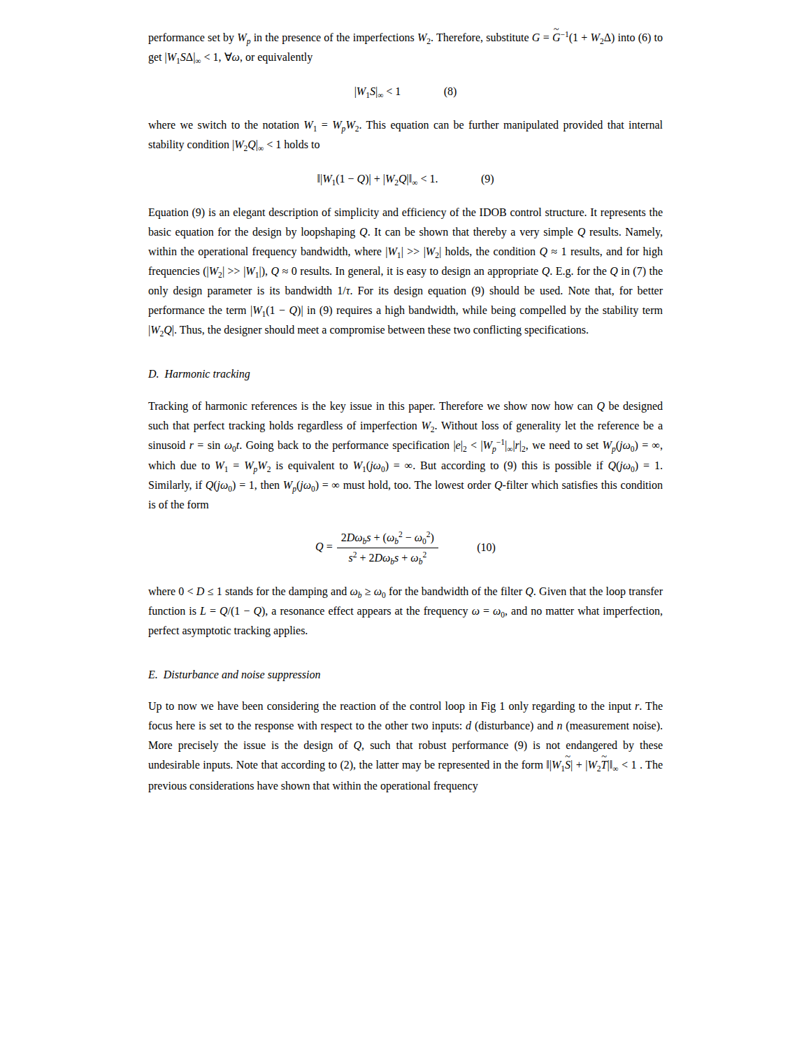performance set by Wp in the presence of the imperfections W2. Therefore, substitute G = ~G−1(1 + W2Δ) into (6) to get |W1SΔ|∞ < 1, ∀ω, or equivalently
|W1S|∞ < 1 (8)
where we switch to the notation W1 = WpW2. This equation can be further manipulated provided that internal stability condition |W2Q|∞ < 1 holds to
‖|W1(1 − Q)| + |W2Q|‖∞ < 1. (9)
Equation (9) is an elegant description of simplicity and efficiency of the IDOB control structure. It represents the basic equation for the design by loopshaping Q. It can be shown that thereby a very simple Q results. Namely, within the operational frequency bandwidth, where |W1| >> |W2| holds, the condition Q ≈ 1 results, and for high frequencies (|W2| >> |W1|), Q ≈ 0 results. In general, it is easy to design an appropriate Q. E.g. for the Q in (7) the only design parameter is its bandwidth 1/τ. For its design equation (9) should be used. Note that, for better performance the term |W1(1 − Q)| in (9) requires a high bandwidth, while being compelled by the stability term |W2Q|. Thus, the designer should meet a compromise between these two conflicting specifications.
D. Harmonic tracking
Tracking of harmonic references is the key issue in this paper. Therefore we show now how can Q be designed such that perfect tracking holds regardless of imperfection W2. Without loss of generality let the reference be a sinusoid r = sin ω0t. Going back to the performance specification |e|2 < |Wp−1|∞|r|2, we need to set Wp(jω0) = ∞, which due to W1 = WpW2 is equivalent to W1(jω0) = ∞. But according to (9) this is possible if Q(jω0) = 1. Similarly, if Q(jω0) = 1, then Wp(jω0) = ∞ must hold, too. The lowest order Q-filter which satisfies this condition is of the form
Q = 2Dωbs + (ωb2 − ω02) s2 + 2Dωbs + ωb2 (10)
where 0 < D ≤ 1 stands for the damping and ωb ≥ ω0 for the bandwidth of the filter Q. Given that the loop transfer function is L = Q/(1 − Q), a resonance effect appears at the frequency ω = ω0, and no matter what imperfection, perfect asymptotic tracking applies.
E. Disturbance and noise suppression
Up to now we have been considering the reaction of the control loop in Fig 1 only regarding to the input r. The focus here is set to the response with respect to the other two inputs: d (disturbance) and n (measurement noise). More precisely the issue is the design of Q, such that robust performance (9) is not endangered by these undesirable inputs. Note that according to (2), the latter may be represented in the form ‖|W1~S| + |W2~T|‖∞ < 1 . The previous considerations have shown that within the operational frequency